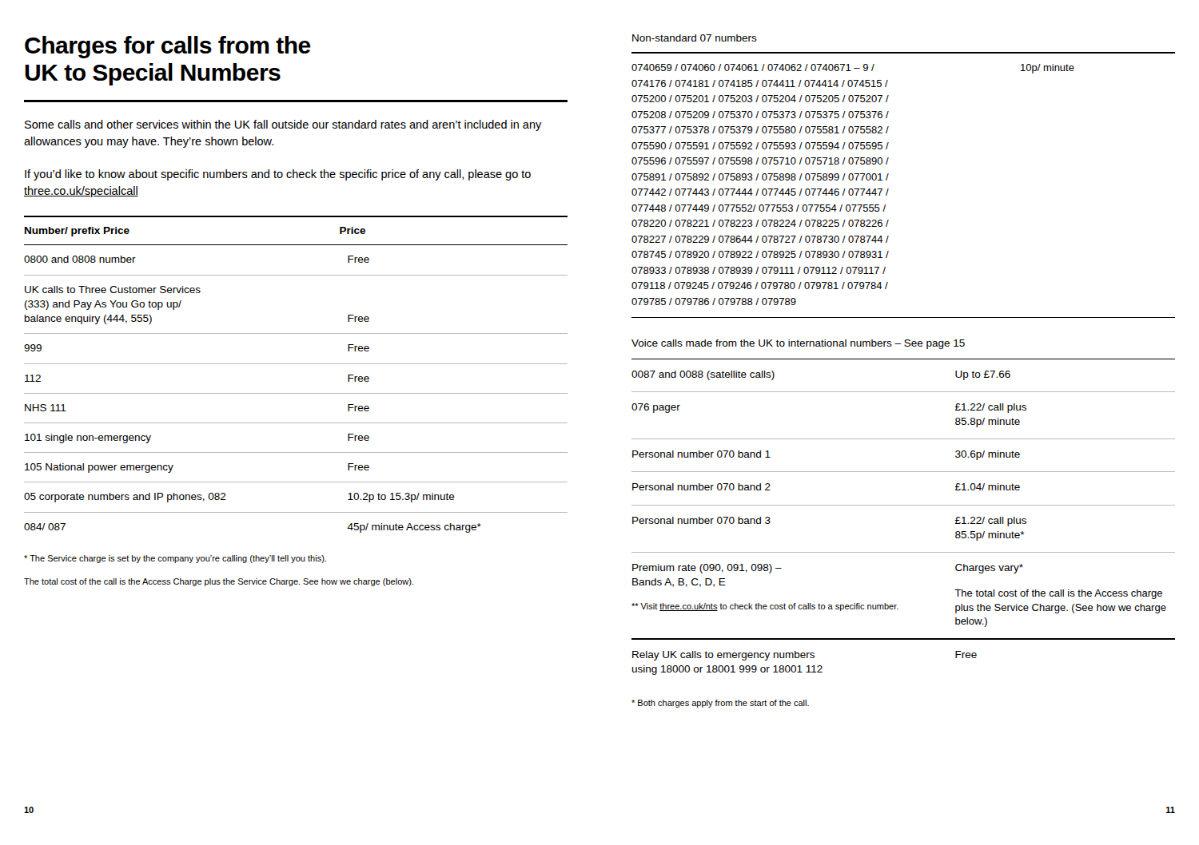Charges for calls from the
UK to Special Numbers
Some calls and other services within the UK fall outside our standard rates and aren’t included in any allowances you may have. They’re shown below.
If you’d like to know about specific numbers and to check the specific price of any call, please go to three.co.uk/specialcall
| Number/ prefix Price | Price |
| --- | --- |
| 0800 and 0808 number | Free |
| UK calls to Three Customer Services (333) and Pay As You Go top up/ balance enquiry (444, 555) | Free |
| 999 | Free |
| 112 | Free |
| NHS 111 | Free |
| 101 single non-emergency | Free |
| 105 National power emergency | Free |
| 05 corporate numbers and IP phones, 082 | 10.2p to 15.3p/ minute |
| 084/ 087 | 45p/ minute Access charge* |
* The Service charge is set by the company you’re calling (they’ll tell you this).
The total cost of the call is the Access Charge plus the Service Charge. See how we charge (below).
10
Non-standard 07 numbers
| 0740659 / 074060 / 074061 / 074062 / 0740671 – 9 / 074176 / 074181 / 074185 / 074411 / 074414 / 074515 / 075200 / 075201 / 075203 / 075204 / 075205 / 075207 / 075208 / 075209 / 075370 / 075373 / 075375 / 075376 / 075377 / 075378 / 075379 / 075580 / 075581 / 075582 / 075590 / 075591 / 075592 / 075593 / 075594 / 075595 / 075596 / 075597 / 075598 / 075710 / 075718 / 075890 / 075891 / 075892 / 075893 / 075898 / 075899 / 077001 / 077442 / 077443 / 077444 / 077445 / 077446 / 077447 / 077448 / 077449 / 077552/ 077553 / 077554 / 077555 / 078220 / 078221 / 078223 / 078224 / 078225 / 078226 / 078227 / 078229 / 078644 / 078727 / 078730 / 078744 / 078745 / 078920 / 078922 / 078925 / 078930 / 078931 / 078933 / 078938 / 078939 / 079111 / 079112 / 079117 / 079118 / 079245 / 079246 / 079780 / 079781 / 079784 / 079785 / 079786 / 079788 / 079789 | 10p/ minute |
Voice calls made from the UK to international numbers – See page 15
| 0087 and 0088 (satellite calls) | Up to £7.66 |
| 076 pager | £1.22/ call plus 85.8p/ minute |
| Personal number 070 band 1 | 30.6p/ minute |
| Personal number 070 band 2 | £1.04/ minute |
| Personal number 070 band 3 | £1.22/ call plus 85.5p/ minute* |
| Premium rate (090, 091, 098) – Bands A, B, C, D, E ** Visit three.co.uk/nts to check the cost of calls to a specific number. | Charges vary* The total cost of the call is the Access charge plus the Service Charge. (See how we charge below.) |
| Relay UK calls to emergency numbers using 18000 or 18001 999 or 18001 112 | Free |
* Both charges apply from the start of the call.
11